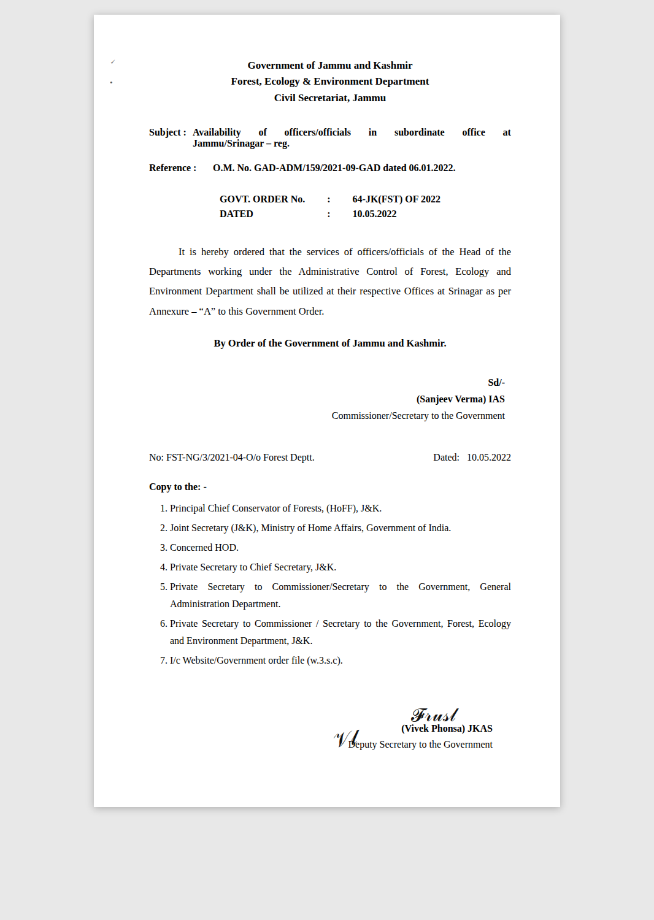🗸
•
Government of Jammu and Kashmir
Forest, Ecology & Environment Department
Civil Secretariat, Jammu
Subject :
Availability of officers/officials in subordinate office at
Jammu/Srinagar – reg.
Reference : O.M. No. GAD-ADM/159/2021-09-GAD dated 06.01.2022.
| GOVT. ORDER No. | : | 64-JK(FST) OF 2022 |
| DATED | : | 10.05.2022 |
It is hereby ordered that the services of officers/officials of the Head of the Departments working under the Administrative Control of Forest, Ecology and Environment Department shall be utilized at their respective Offices at Srinagar as per Annexure – “A” to this Government Order.
By Order of the Government of Jammu and Kashmir.
Sd/-
(Sanjeev Verma) IAS
Commissioner/Secretary to the Government
No: FST-NG/3/2021-04-O/o Forest Deptt. Dated: 10.05.2022
Copy to the: -
Principal Chief Conservator of Forests, (HoFF), J&K.
Joint Secretary (J&K), Ministry of Home Affairs, Government of India.
Concerned HOD.
Private Secretary to Chief Secretary, J&K.
Private Secretary to Commissioner/Secretary to the Government, General Administration Department.
Private Secretary to Commissioner / Secretary to the Government, Forest, Ecology and Environment Department, J&K.
I/c Website/Government order file (w.3.s.c).
𝓕𝓇𝓊𝓈𝓁
(Vivek Phonsa) JKAS
Deputy Secretary to the Government
𝒱𝓁